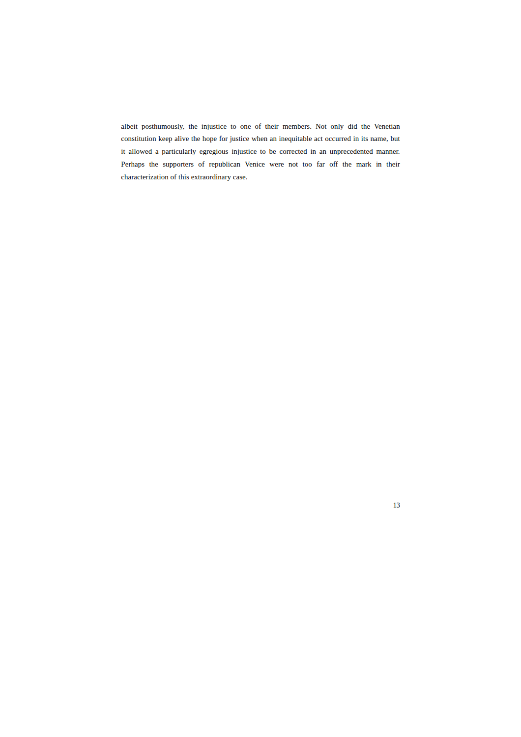albeit posthumously, the injustice to one of their members. Not only did the Venetian constitution keep alive the hope for justice when an inequitable act occurred in its name, but it allowed a particularly egregious injustice to be corrected in an unprecedented manner. Perhaps the supporters of republican Venice were not too far off the mark in their characterization of this extraordinary case.
13